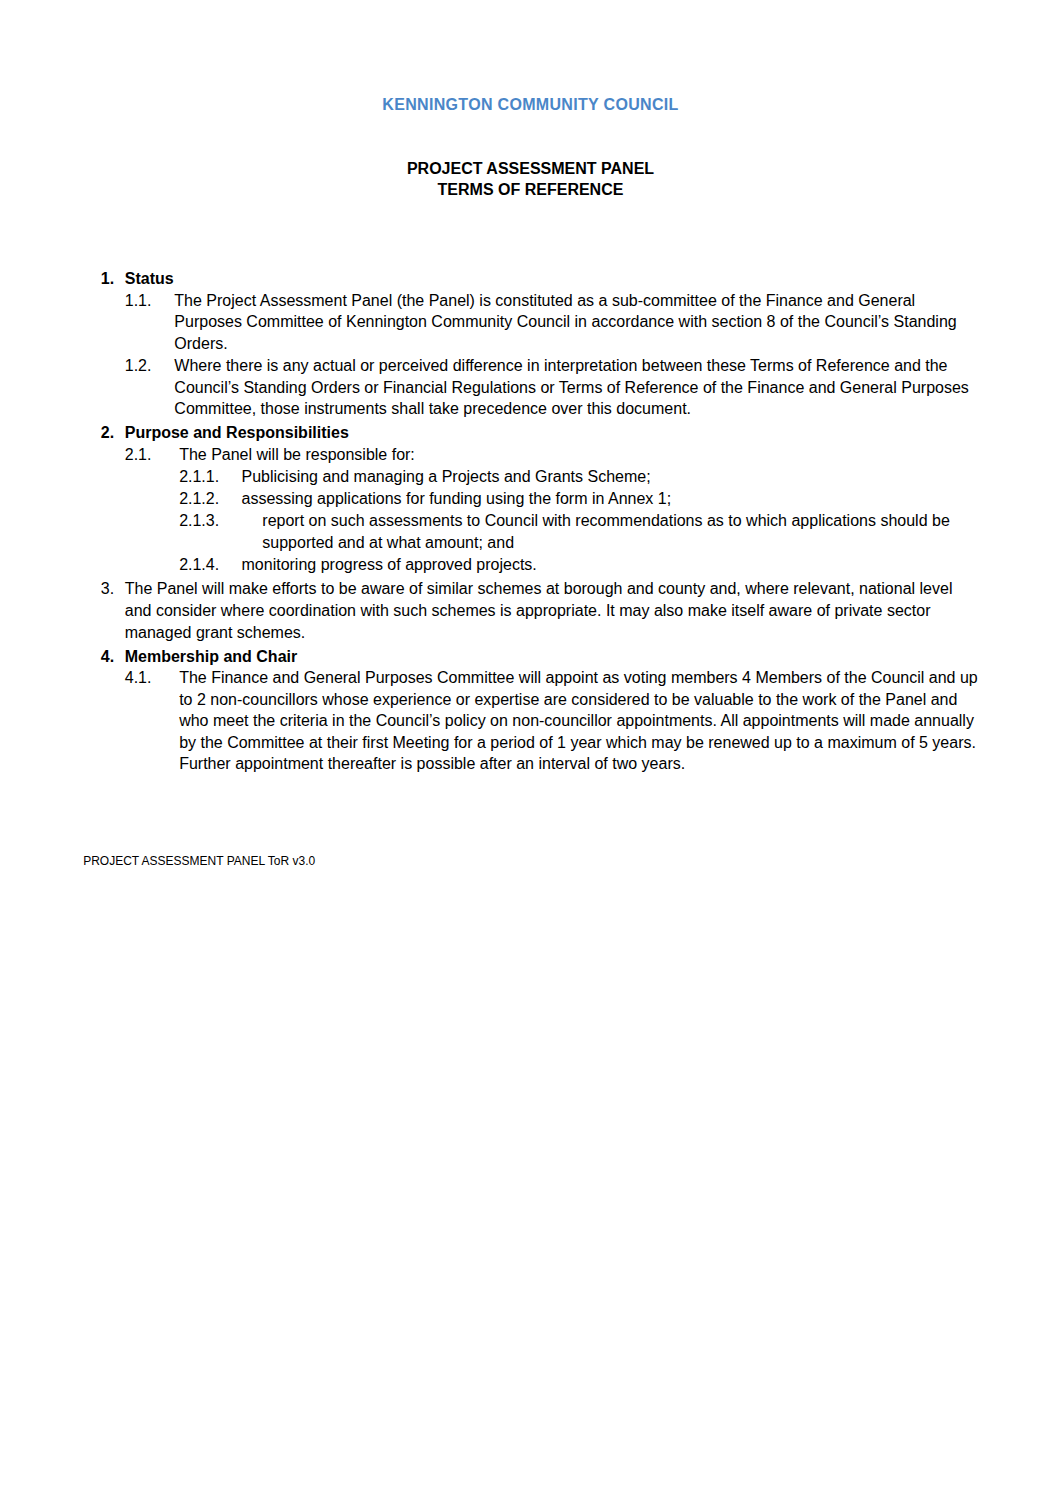KENNINGTON COMMUNITY COUNCIL
PROJECT ASSESSMENT PANELTERMS OF REFERENCE
Status
1.1. The Project Assessment Panel (the Panel) is constituted as a sub-committee of the Finance and General Purposes Committee of Kennington Community Council in accordance with section 8 of the Council’s Standing Orders.
1.2. Where there is any actual or perceived difference in interpretation between these Terms of Reference and the Council’s Standing Orders or Financial Regulations or Terms of Reference of the Finance and General Purposes Committee, those instruments shall take precedence over this document.
Purpose and Responsibilities
2.1. The Panel will be responsible for:
2.1.1. Publicising and managing a Projects and Grants Scheme;
2.1.2. assessing applications for funding using the form in Annex 1;
2.1.3. report on such assessments to Council with recommendations as to which applications should be supported and at what amount; and
2.1.4. monitoring progress of approved projects.
The Panel will make efforts to be aware of similar schemes at borough and county and, where relevant, national level and consider where coordination with such schemes is appropriate. It may also make itself aware of private sector managed grant schemes.
Membership and Chair
4.1. The Finance and General Purposes Committee will appoint as voting members 4 Members of the Council and up to 2 non-councillors whose experience or expertise are considered to be valuable to the work of the Panel and who meet the criteria in the Council’s policy on non-councillor appointments. All appointments will made annually by the Committee at their first Meeting for a period of 1 year which may be renewed up to a maximum of 5 years. Further appointment thereafter is possible after an interval of two years.
PROJECT ASSESSMENT PANEL ToR v3.0